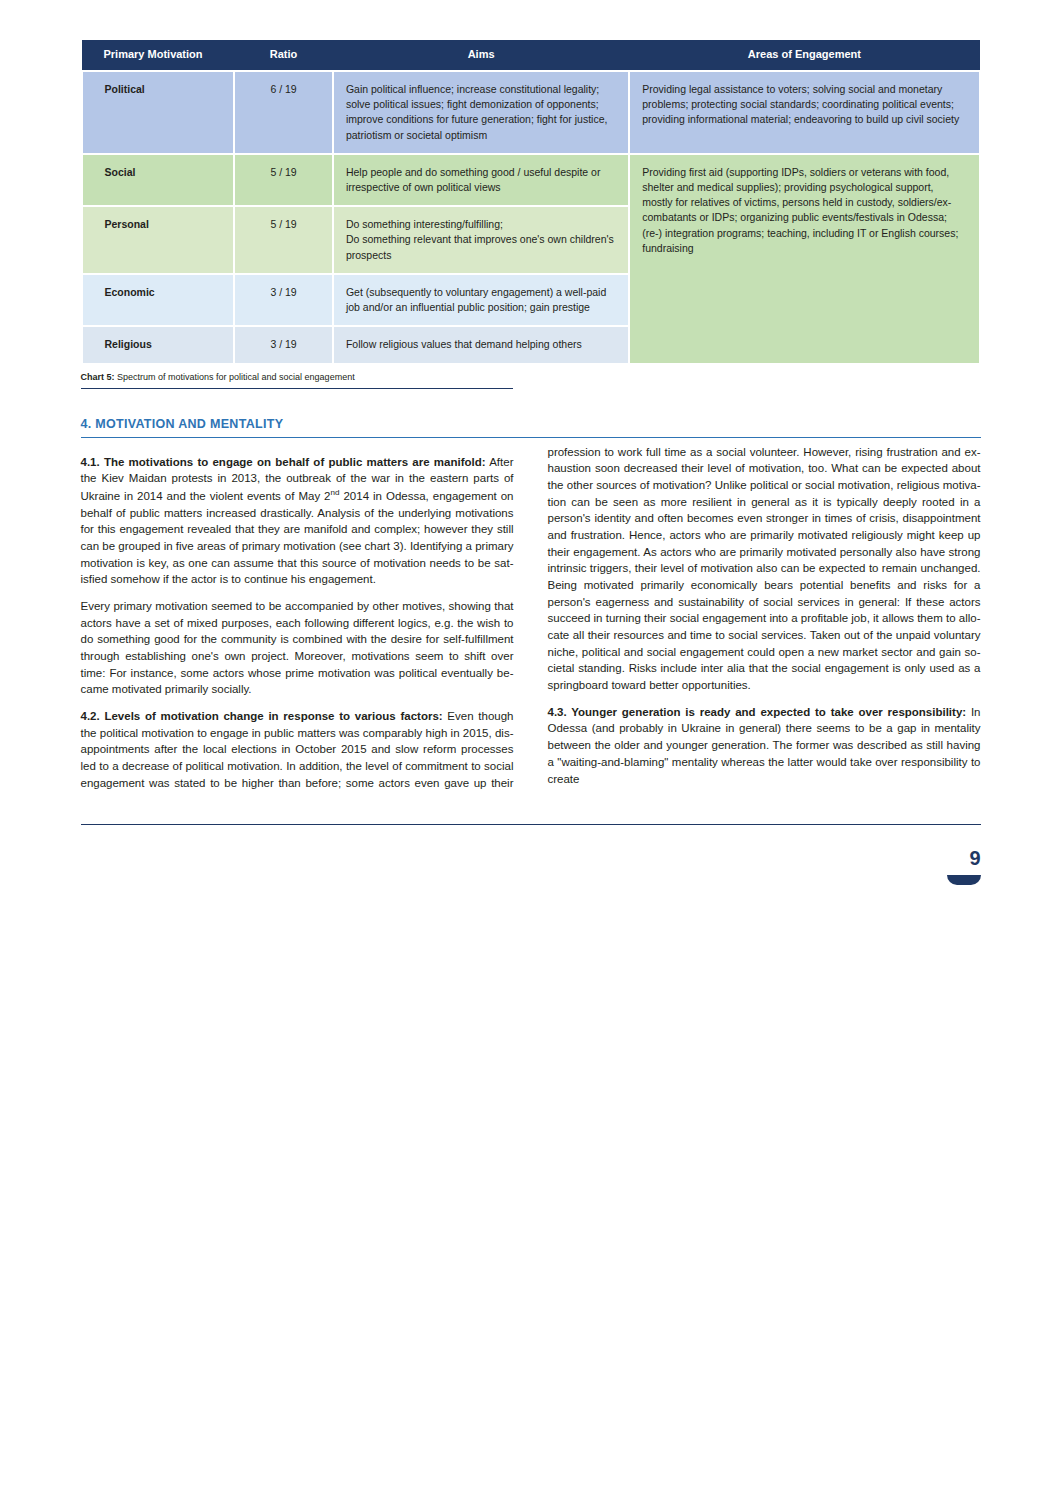| Primary Motivation | Ratio | Aims | Areas of Engagement |
| --- | --- | --- | --- |
| Political | 6 / 19 | Gain political influence; increase constitutional legality; solve political issues; fight demonization of opponents; improve conditions for future generation; fight for justice, patriotism or societal optimism | Providing legal assistance to voters; solving social and monetary problems; protecting social standards; coordinating political events; providing informational material; endeavoring to build up civil society |
| Social | 5 / 19 | Help people and do something good / useful despite or irrespective of own political views | Providing first aid (supporting IDPs, soldiers or veterans with food, shelter and medical supplies); providing psychological support, mostly for relatives of victims, persons held in custody, soldiers/ex-combatants or IDPs; organizing public events/festivals in Odessa; (re-) integration programs; teaching, including IT or English courses; fundraising |
| Personal | 5 / 19 | Do something interesting/fulfilling; Do something relevant that improves one's own children's prospects |
| Economic | 3 / 19 | Get (subsequently to voluntary engagement) a well-paid job and/or an influential public position; gain prestige |
| Religious | 3 / 19 | Follow religious values that demand helping others |
Chart 5: Spectrum of motivations for political and social engagement
4. MOTIVATION AND MENTALITY
4.1. The motivations to engage on behalf of public matters are manifold: After the Kiev Maidan protests in 2013, the outbreak of the war in the eastern parts of Ukraine in 2014 and the violent events of May 2nd 2014 in Odessa, engagement on behalf of public matters increased drastically. Analysis of the underlying motivations for this engagement revealed that they are manifold and complex; however they still can be grouped in five areas of primary motivation (see chart 3). Identifying a primary motivation is key, as one can assume that this source of motivation needs to be satisfied somehow if the actor is to continue his engagement.
Every primary motivation seemed to be accompanied by other motives, showing that actors have a set of mixed purposes, each following different logics, e.g. the wish to do something good for the community is combined with the desire for self-fulfillment through establishing one's own project. Moreover, motivations seem to shift over time: For instance, some actors whose prime motivation was political eventually became motivated primarily socially.
4.2. Levels of motivation change in response to various factors: Even though the political motivation to engage in public matters was comparably high in 2015, disappointments after the local elections in October 2015 and slow reform processes led to a decrease of political motivation. In addition, the level of commitment to social engagement was stated to be higher than before; some actors even gave up their profession to work full time as a social volunteer. However, rising frustration and exhaustion soon decreased their level of motivation, too. What can be expected about the other sources of motivation? Unlike political or social motivation, religious motivation can be seen as more resilient in general as it is typically deeply rooted in a person's identity and often becomes even stronger in times of crisis, disappointment and frustration. Hence, actors who are primarily motivated religiously might keep up their engagement. As actors who are primarily motivated personally also have strong intrinsic triggers, their level of motivation also can be expected to remain unchanged. Being motivated primarily economically bears potential benefits and risks for a person's eagerness and sustainability of social services in general: If these actors succeed in turning their social engagement into a profitable job, it allows them to allocate all their resources and time to social services. Taken out of the unpaid voluntary niche, political and social engagement could open a new market sector and gain societal standing. Risks include inter alia that the social engagement is only used as a springboard toward better opportunities.
4.3. Younger generation is ready and expected to take over responsibility: In Odessa (and probably in Ukraine in general) there seems to be a gap in mentality between the older and younger generation. The former was described as still having a "waiting-and-blaming" mentality whereas the latter would take over responsibility to create
9